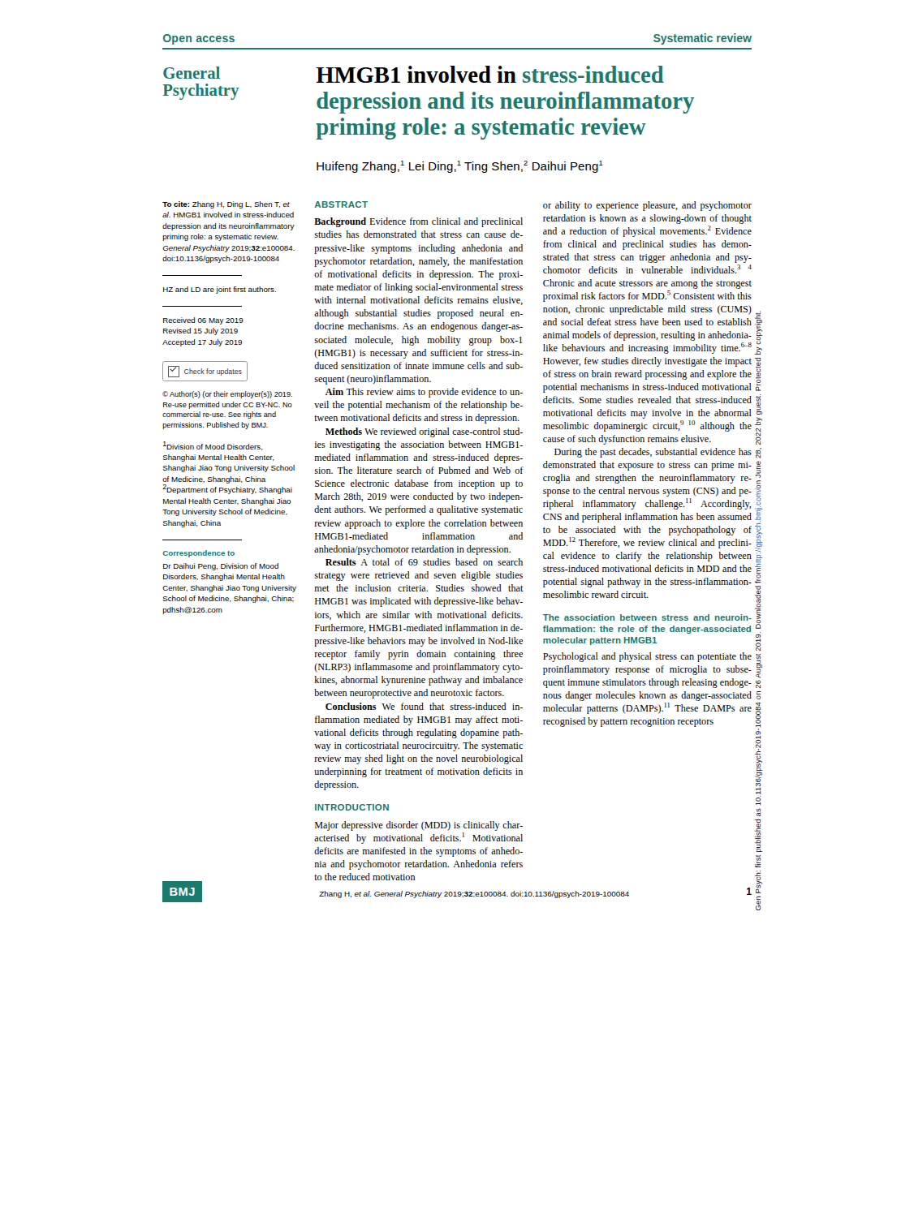Open access
Systematic review
General Psychiatry
HMGB1 involved in stress-induced depression and its neuroinflammatory priming role: a systematic review
Huifeng Zhang,1 Lei Ding,1 Ting Shen,2 Daihui Peng1
To cite: Zhang H, Ding L, Shen T, et al. HMGB1 involved in stress-induced depression and its neuroinflammatory priming role: a systematic review. General Psychiatry 2019;32:e100084. doi:10.1136/gpsych-2019-100084
HZ and LD are joint first authors.
Received 06 May 2019
Revised 15 July 2019
Accepted 17 July 2019
Check for updates
© Author(s) (or their employer(s)) 2019. Re-use permitted under CC BY-NC. No commercial re-use. See rights and permissions. Published by BMJ.
1Division of Mood Disorders, Shanghai Mental Health Center, Shanghai Jiao Tong University School of Medicine, Shanghai, China
2Department of Psychiatry, Shanghai Mental Health Center, Shanghai Jiao Tong University School of Medicine, Shanghai, China
Correspondence to
Dr Daihui Peng, Division of Mood Disorders, Shanghai Mental Health Center, Shanghai Jiao Tong University School of Medicine, Shanghai, China; pdhsh@126.com
Abstract
Background Evidence from clinical and preclinical studies has demonstrated that stress can cause depressive-like symptoms including anhedonia and psychomotor retardation, namely, the manifestation of motivational deficits in depression. The proximate mediator of linking social-environmental stress with internal motivational deficits remains elusive, although substantial studies proposed neural endocrine mechanisms. As an endogenous danger-associated molecule, high mobility group box-1 (HMGB1) is necessary and sufficient for stress-induced sensitization of innate immune cells and subsequent (neuro)inflammation.
Aim This review aims to provide evidence to unveil the potential mechanism of the relationship between motivational deficits and stress in depression.
Methods We reviewed original case-control studies investigating the association between HMGB1-mediated inflammation and stress-induced depression. The literature search of Pubmed and Web of Science electronic database from inception up to March 28th, 2019 were conducted by two independent authors. We performed a qualitative systematic review approach to explore the correlation between HMGB1-mediated inflammation and anhedonia/psychomotor retardation in depression.
Results A total of 69 studies based on search strategy were retrieved and seven eligible studies met the inclusion criteria. Studies showed that HMGB1 was implicated with depressive-like behaviors, which are similar with motivational deficits. Furthermore, HMGB1-mediated inflammation in depressive-like behaviors may be involved in Nod-like receptor family pyrin domain containing three (NLRP3) inflammasome and proinflammatory cytokines, abnormal kynurenine pathway and imbalance between neuroprotective and neurotoxic factors.
Conclusions We found that stress-induced inflammation mediated by HMGB1 may affect motivational deficits through regulating dopamine pathway in corticostriatal neurocircuitry. The systematic review may shed light on the novel neurobiological underpinning for treatment of motivation deficits in depression.
Introduction
Major depressive disorder (MDD) is clinically characterised by motivational deficits.1 Motivational deficits are manifested in the symptoms of anhedonia and psychomotor retardation. Anhedonia refers to the reduced motivation
or ability to experience pleasure, and psychomotor retardation is known as a slowing-down of thought and a reduction of physical movements.2 Evidence from clinical and preclinical studies has demonstrated that stress can trigger anhedonia and psychomotor deficits in vulnerable individuals.3 4 Chronic and acute stressors are among the strongest proximal risk factors for MDD.5 Consistent with this notion, chronic unpredictable mild stress (CUMS) and social defeat stress have been used to establish animal models of depression, resulting in anhedonia-like behaviours and increasing immobility time.6–8 However, few studies directly investigate the impact of stress on brain reward processing and explore the potential mechanisms in stress-induced motivational deficits. Some studies revealed that stress-induced motivational deficits may involve in the abnormal mesolimbic dopaminergic circuit,9 10 although the cause of such dysfunction remains elusive.
During the past decades, substantial evidence has demonstrated that exposure to stress can prime microglia and strengthen the neuroinflammatory response to the central nervous system (CNS) and peripheral inflammatory challenge.11 Accordingly, CNS and peripheral inflammation has been assumed to be associated with the psychopathology of MDD.12 Therefore, we review clinical and preclinical evidence to clarify the relationship between stress-induced motivational deficits in MDD and the potential signal pathway in the stress-inflammation-mesolimbic reward circuit.
The association between stress and neuroinflammation: the role of the danger-associated molecular pattern HMGB1
Psychological and physical stress can potentiate the proinflammatory response of microglia to subsequent immune stimulators through releasing endogenous danger molecules known as danger-associated molecular patterns (DAMPs).11 These DAMPs are recognised by pattern recognition receptors
BMJ
Zhang H, et al. General Psychiatry 2019;32:e100084. doi:10.1136/gpsych-2019-100084
1
Gen Psych: first published as 10.1136/gpsych-2019-100084 on 26 August 2019. Downloaded from http://gpsych.bmj.com/ on June 28, 2022 by guest. Protected by copyright.